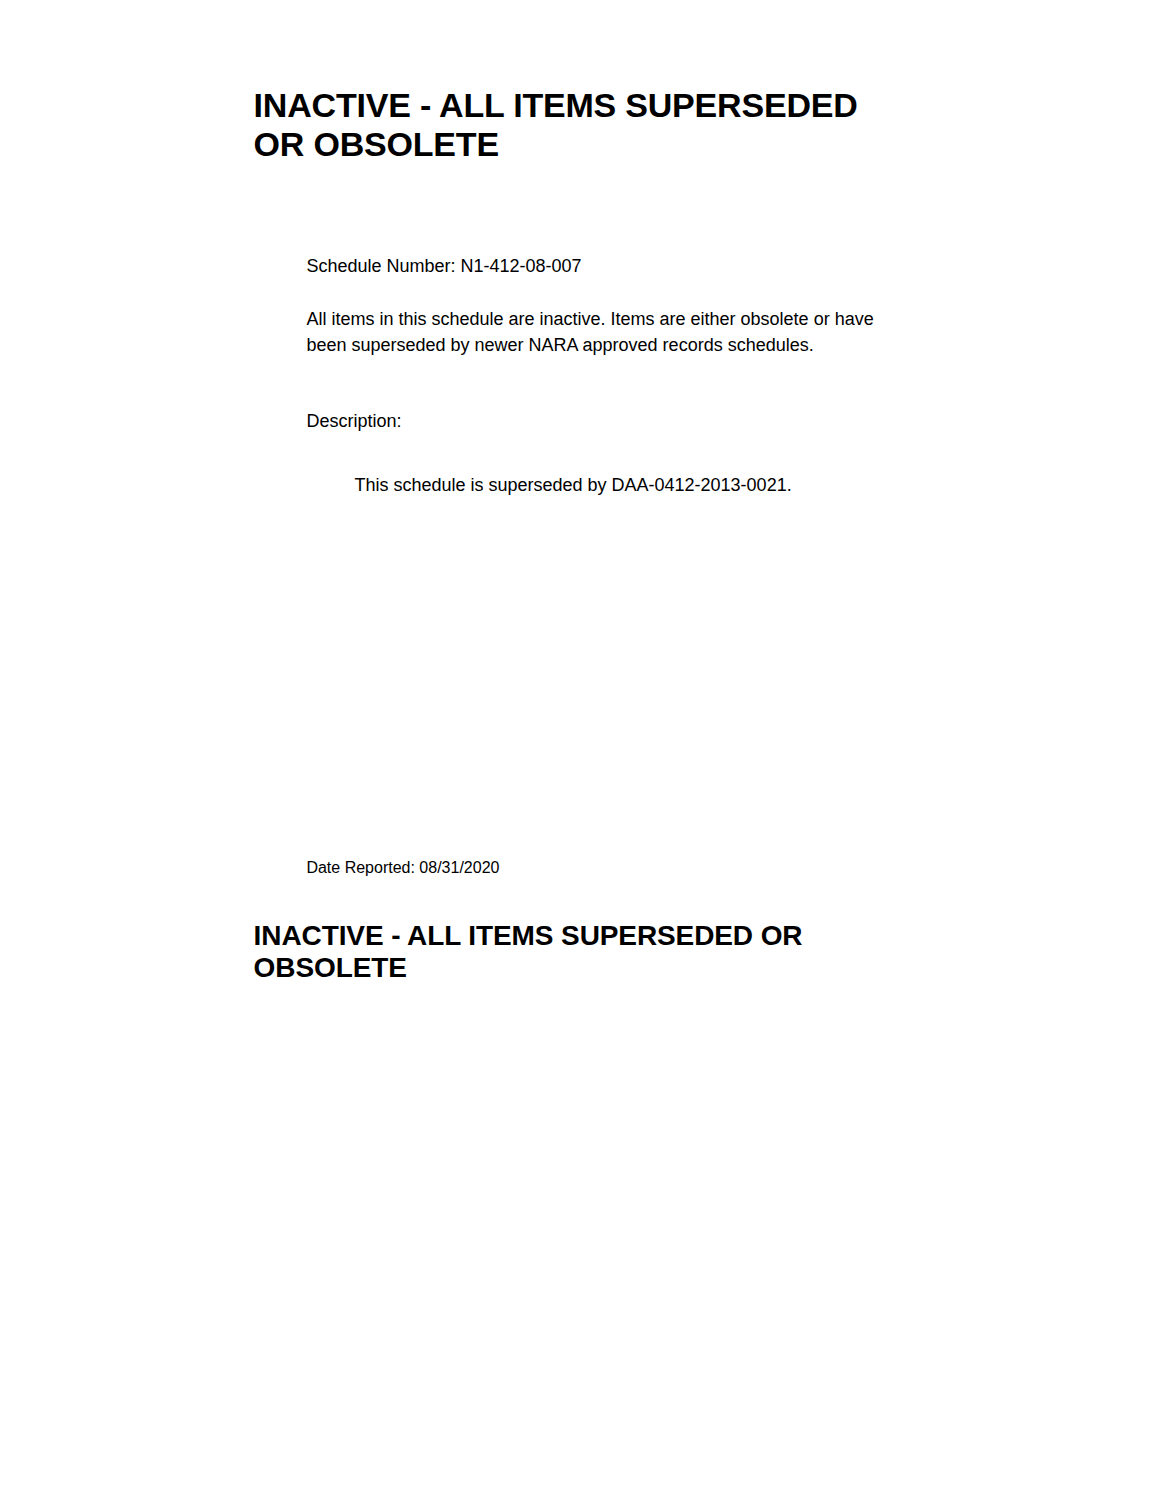INACTIVE - ALL ITEMS SUPERSEDED OR OBSOLETE
Schedule Number: N1-412-08-007
All items in this schedule are inactive. Items are either obsolete or have been superseded by newer NARA approved records schedules.
Description:
This schedule is superseded by DAA-0412-2013-0021.
Date Reported: 08/31/2020
INACTIVE - ALL ITEMS SUPERSEDED OR OBSOLETE